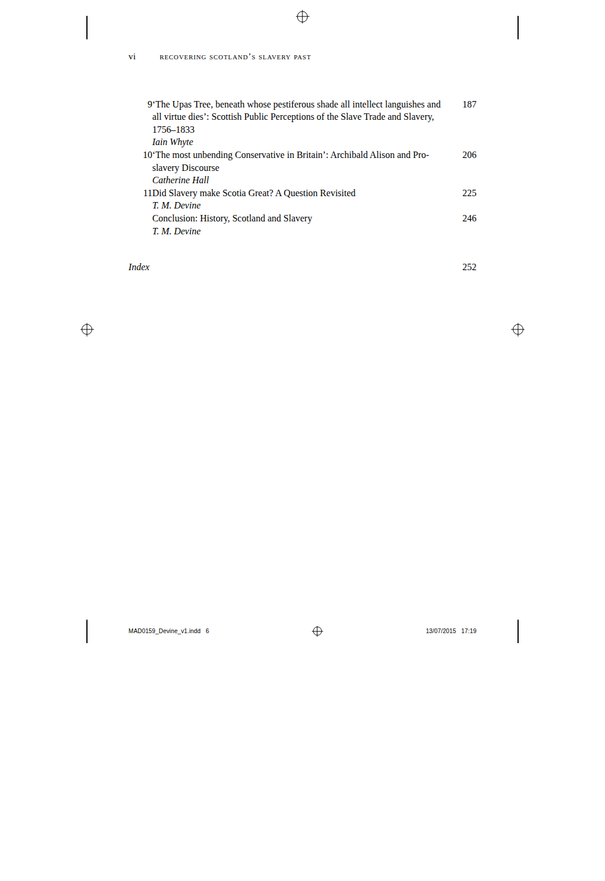vi recovering scotland’s slavery past
| 9 | ‘The Upas Tree, beneath whose pestiferous shade all intellect languishes and all virtue dies’: Scottish Public Perceptions of the Slave Trade and Slavery, 1756–1833 Iain Whyte | 187 |
| 10 | ‘The most unbending Conservative in Britain’: Archibald Alison and Pro-slavery Discourse Catherine Hall | 206 |
| 11 | Did Slavery make Scotia Great? A Question Revisited T. M. Devine | 225 |
| | Conclusion: History, Scotland and Slavery T. M. Devine | 246 |
Index 252
MAD0159_Devine_v1.indd 6 13/07/2015 17:19